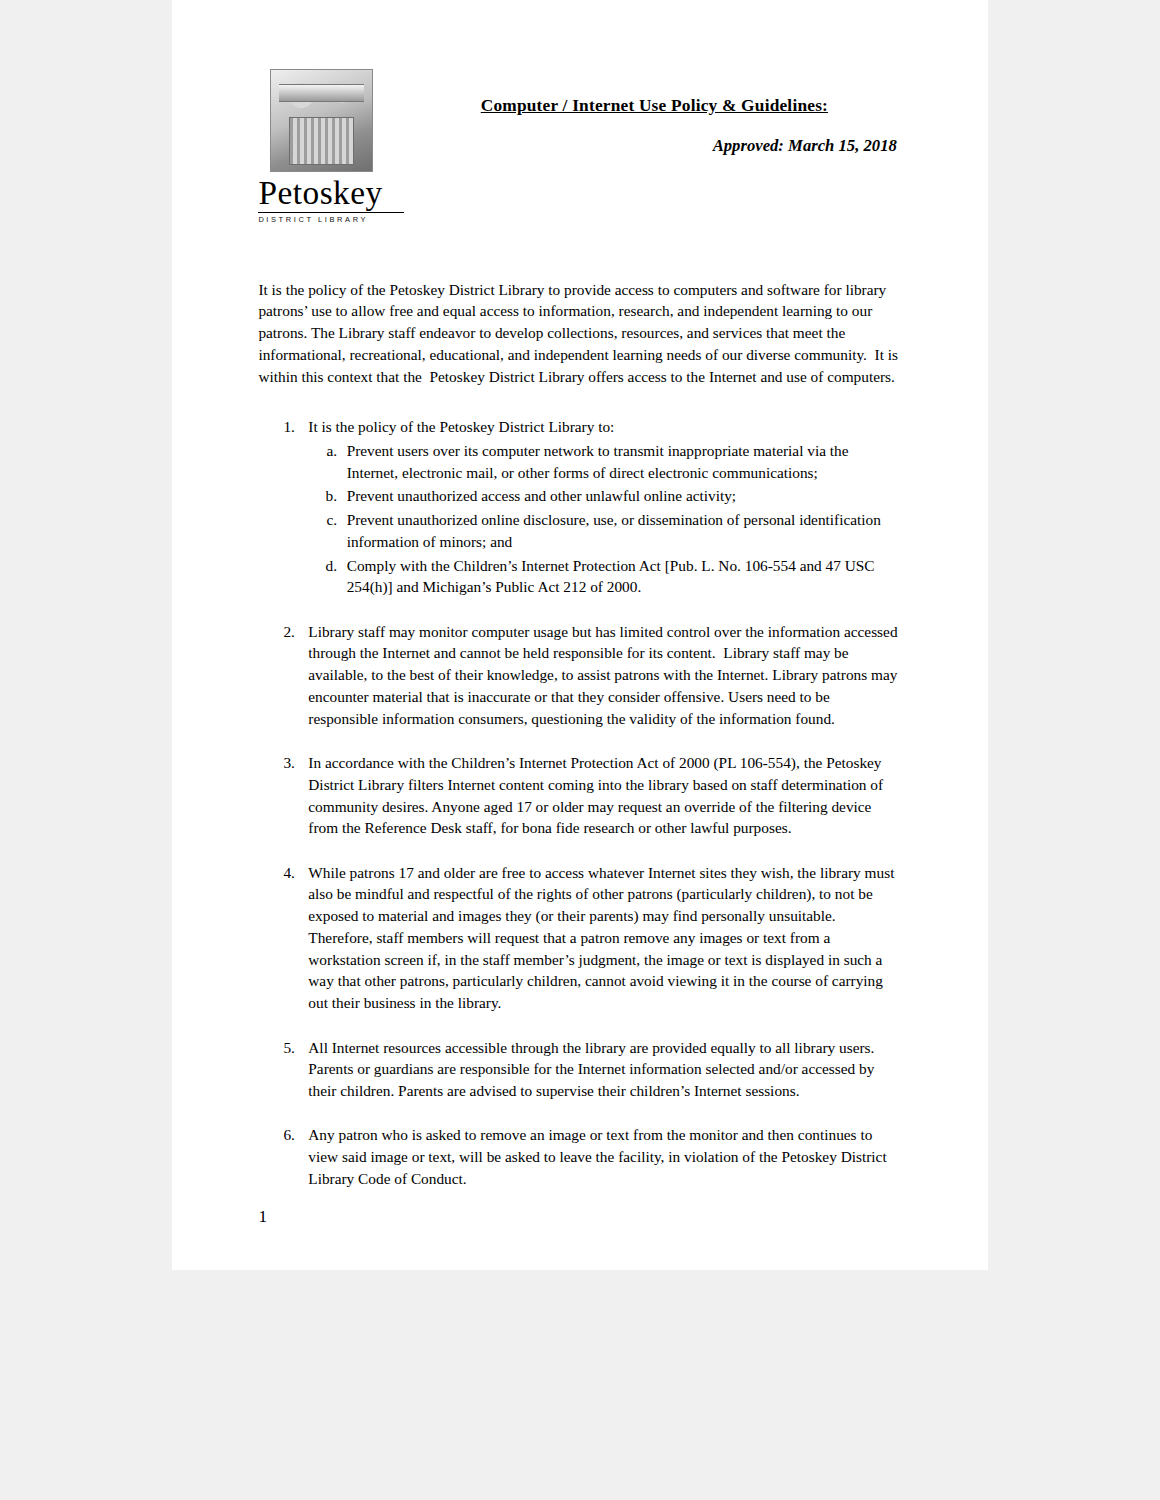Petoskey
DISTRICT LIBRARY
Computer / Internet Use Policy & Guidelines:
Approved: March 15, 2018
It is the policy of the Petoskey District Library to provide access to computers and software for library patrons’ use to allow free and equal access to information, research, and independent learning to our patrons. The Library staff endeavor to develop collections, resources, and services that meet the informational, recreational, educational, and independent learning needs of our diverse community. It is within this context that the Petoskey District Library offers access to the Internet and use of computers.
It is the policy of the Petoskey District Library to:
Prevent users over its computer network to transmit inappropriate material via the Internet, electronic mail, or other forms of direct electronic communications;
Prevent unauthorized access and other unlawful online activity;
Prevent unauthorized online disclosure, use, or dissemination of personal identification information of minors; and
Comply with the Children’s Internet Protection Act [Pub. L. No. 106-554 and 47 USC 254(h)] and Michigan’s Public Act 212 of 2000.
Library staff may monitor computer usage but has limited control over the information accessed through the Internet and cannot be held responsible for its content. Library staff may be available, to the best of their knowledge, to assist patrons with the Internet. Library patrons may encounter material that is inaccurate or that they consider offensive. Users need to be responsible information consumers, questioning the validity of the information found.
In accordance with the Children’s Internet Protection Act of 2000 (PL 106-554), the Petoskey District Library filters Internet content coming into the library based on staff determination of community desires. Anyone aged 17 or older may request an override of the filtering device from the Reference Desk staff, for bona fide research or other lawful purposes.
While patrons 17 and older are free to access whatever Internet sites they wish, the library must also be mindful and respectful of the rights of other patrons (particularly children), to not be exposed to material and images they (or their parents) may find personally unsuitable. Therefore, staff members will request that a patron remove any images or text from a workstation screen if, in the staff member’s judgment, the image or text is displayed in such a way that other patrons, particularly children, cannot avoid viewing it in the course of carrying out their business in the library.
All Internet resources accessible through the library are provided equally to all library users. Parents or guardians are responsible for the Internet information selected and/or accessed by their children. Parents are advised to supervise their children’s Internet sessions.
Any patron who is asked to remove an image or text from the monitor and then continues to view said image or text, will be asked to leave the facility, in violation of the Petoskey District Library Code of Conduct.
1